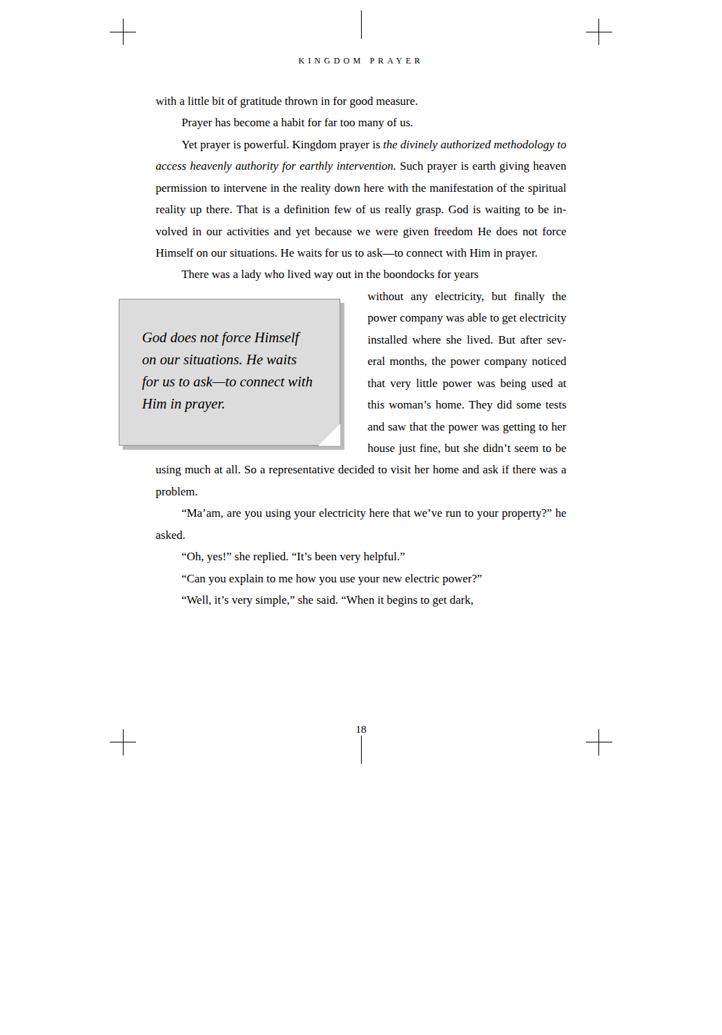Kingdom Prayer
with a little bit of gratitude thrown in for good measure.
Prayer has become a habit for far too many of us.
Yet prayer is powerful. Kingdom prayer is the divinely authorized methodology to access heavenly authority for earthly intervention. Such prayer is earth giving heaven permission to intervene in the reality down here with the manifestation of the spiritual reality up there. That is a definition few of us really grasp. God is waiting to be involved in our activities and yet because we were given freedom He does not force Himself on our situations. He waits for us to ask—to connect with Him in prayer.
There was a lady who lived way out in the boondocks for years
God does not force Himself on our situations. He waits for us to ask—to connect with Him in prayer.
without any electricity, but finally the power company was able to get electricity installed where she lived. But after several months, the power company noticed that very little power was being used at this woman’s home. They did some tests and saw that the power was getting to her house just fine, but she didn’t seem to be using much at all. So a representative decided to visit her home and ask if there was a problem.
“Ma’am, are you using your electricity here that we’ve run to your property?” he asked.
“Oh, yes!” she replied. “It’s been very helpful.”
“Can you explain to me how you use your new electric power?”
“Well, it’s very simple,” she said. “When it begins to get dark,
18